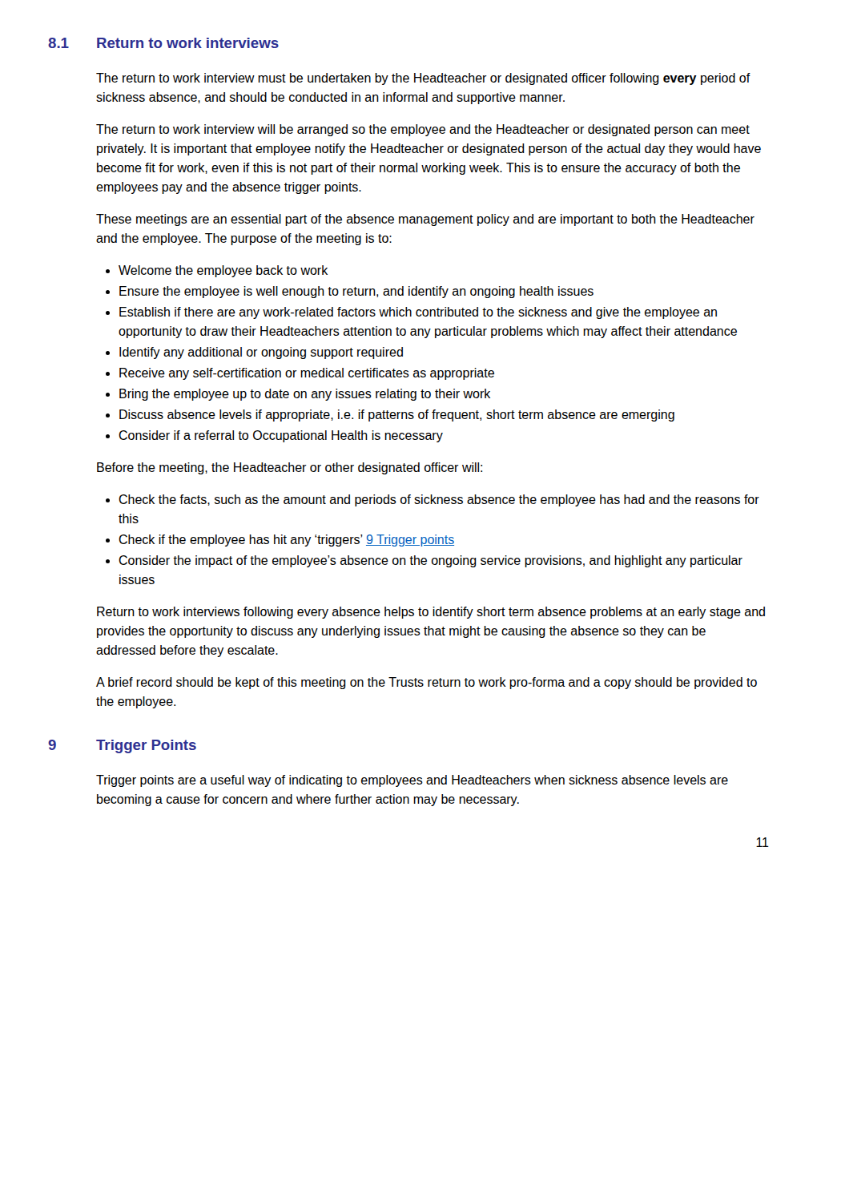8.1 Return to work interviews
The return to work interview must be undertaken by the Headteacher or designated officer following every period of sickness absence, and should be conducted in an informal and supportive manner.
The return to work interview will be arranged so the employee and the Headteacher or designated person can meet privately. It is important that employee notify the Headteacher or designated person of the actual day they would have become fit for work, even if this is not part of their normal working week. This is to ensure the accuracy of both the employees pay and the absence trigger points.
These meetings are an essential part of the absence management policy and are important to both the Headteacher and the employee. The purpose of the meeting is to:
Welcome the employee back to work
Ensure the employee is well enough to return, and identify an ongoing health issues
Establish if there are any work-related factors which contributed to the sickness and give the employee an opportunity to draw their Headteachers attention to any particular problems which may affect their attendance
Identify any additional or ongoing support required
Receive any self-certification or medical certificates as appropriate
Bring the employee up to date on any issues relating to their work
Discuss absence levels if appropriate, i.e. if patterns of frequent, short term absence are emerging
Consider if a referral to Occupational Health is necessary
Before the meeting, the Headteacher or other designated officer will:
Check the facts, such as the amount and periods of sickness absence the employee has had and the reasons for this
Check if the employee has hit any ‘triggers’ 9 Trigger points
Consider the impact of the employee’s absence on the ongoing service provisions, and highlight any particular issues
Return to work interviews following every absence helps to identify short term absence problems at an early stage and provides the opportunity to discuss any underlying issues that might be causing the absence so they can be addressed before they escalate.
A brief record should be kept of this meeting on the Trusts return to work pro-forma and a copy should be provided to the employee.
9 Trigger Points
Trigger points are a useful way of indicating to employees and Headteachers when sickness absence levels are becoming a cause for concern and where further action may be necessary.
11